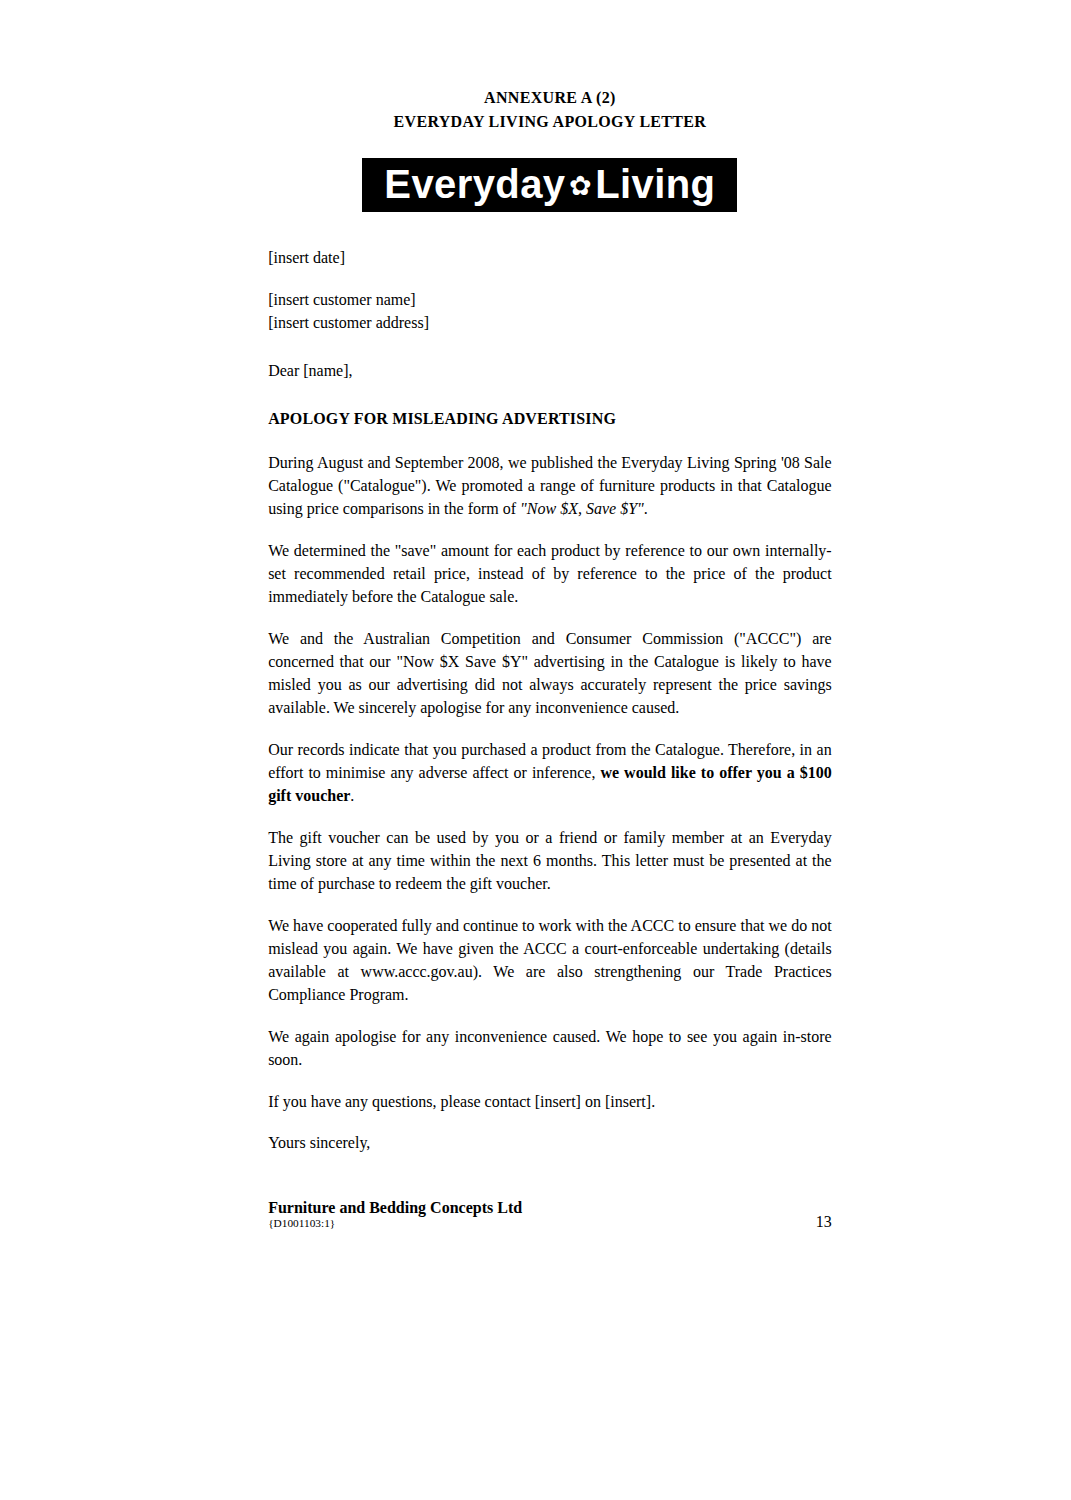ANNEXURE A (2)
EVERYDAY LIVING APOLOGY LETTER
Everyday✿Living
[insert date]
[insert customer name]
[insert customer address]
Dear [name],
APOLOGY FOR MISLEADING ADVERTISING
During August and September 2008, we published the Everyday Living Spring '08 Sale Catalogue ("Catalogue"). We promoted a range of furniture products in that Catalogue using price comparisons in the form of "Now $X, Save $Y".
We determined the "save" amount for each product by reference to our own internally-set recommended retail price, instead of by reference to the price of the product immediately before the Catalogue sale.
We and the Australian Competition and Consumer Commission ("ACCC") are concerned that our "Now $X Save $Y" advertising in the Catalogue is likely to have misled you as our advertising did not always accurately represent the price savings available. We sincerely apologise for any inconvenience caused.
Our records indicate that you purchased a product from the Catalogue. Therefore, in an effort to minimise any adverse affect or inference, we would like to offer you a $100 gift voucher.
The gift voucher can be used by you or a friend or family member at an Everyday Living store at any time within the next 6 months. This letter must be presented at the time of purchase to redeem the gift voucher.
We have cooperated fully and continue to work with the ACCC to ensure that we do not mislead you again. We have given the ACCC a court-enforceable undertaking (details available at www.accc.gov.au). We are also strengthening our Trade Practices Compliance Program.
We again apologise for any inconvenience caused. We hope to see you again in-store soon.
If you have any questions, please contact [insert] on [insert].
Yours sincerely,
Furniture and Bedding Concepts Ltd
{D1001103:1} 13